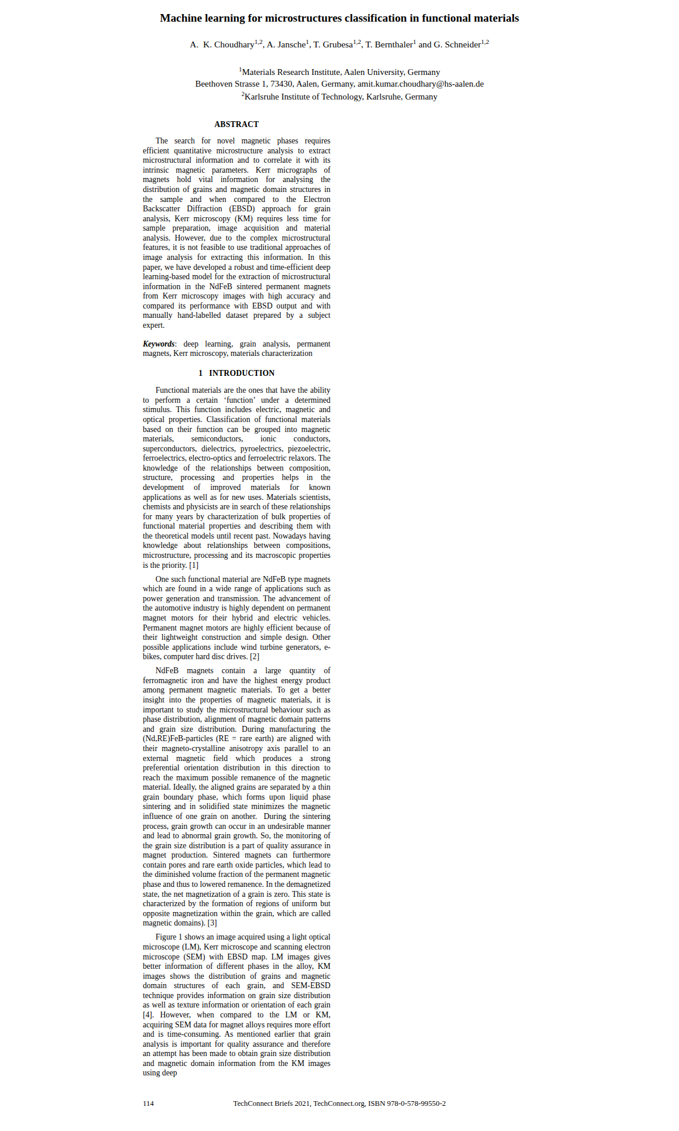Machine learning for microstructures classification in functional materials
A. K. Choudhary1,2, A. Jansche1, T. Grubesa1,2, T. Bernthaler1 and G. Schneider1,2
1Materials Research Institute, Aalen University, Germany
Beethoven Strasse 1, 73430, Aalen, Germany, amit.kumar.choudhary@hs-aalen.de
2Karlsruhe Institute of Technology, Karlsruhe, Germany
ABSTRACT
The search for novel magnetic phases requires efficient quantitative microstructure analysis to extract microstructural information and to correlate it with its intrinsic magnetic parameters. Kerr micrographs of magnets hold vital information for analysing the distribution of grains and magnetic domain structures in the sample and when compared to the Electron Backscatter Diffraction (EBSD) approach for grain analysis, Kerr microscopy (KM) requires less time for sample preparation, image acquisition and material analysis. However, due to the complex microstructural features, it is not feasible to use traditional approaches of image analysis for extracting this information. In this paper, we have developed a robust and time-efficient deep learning-based model for the extraction of microstructural information in the NdFeB sintered permanent magnets from Kerr microscopy images with high accuracy and compared its performance with EBSD output and with manually hand-labelled dataset prepared by a subject expert.
Keywords: deep learning, grain analysis, permanent magnets, Kerr microscopy, materials characterization
1 INTRODUCTION
Functional materials are the ones that have the ability to perform a certain ‘function’ under a determined stimulus. This function includes electric, magnetic and optical properties. Classification of functional materials based on their function can be grouped into magnetic materials, semiconductors, ionic conductors, superconductors, dielectrics, pyroelectrics, piezoelectric, ferroelectrics, electro-optics and ferroelectric relaxors. The knowledge of the relationships between composition, structure, processing and properties helps in the development of improved materials for known applications as well as for new uses. Materials scientists, chemists and physicists are in search of these relationships for many years by characterization of bulk properties of functional material properties and describing them with the theoretical models until recent past. Nowadays having knowledge about relationships between compositions, microstructure, processing and its macroscopic properties is the priority. [1]
One such functional material are NdFeB type magnets which are found in a wide range of applications such as power generation and transmission. The advancement of the automotive industry is highly dependent on permanent magnet motors for their hybrid and electric vehicles. Permanent magnet motors are highly efficient because of their lightweight construction and simple design. Other possible applications include wind turbine generators, e-bikes, computer hard disc drives. [2]
NdFeB magnets contain a large quantity of ferromagnetic iron and have the highest energy product among permanent magnetic materials. To get a better insight into the properties of magnetic materials, it is important to study the microstructural behaviour such as phase distribution, alignment of magnetic domain patterns and grain size distribution. During manufacturing the (Nd,RE)FeB-particles (RE = rare earth) are aligned with their magneto-crystalline anisotropy axis parallel to an external magnetic field which produces a strong preferential orientation distribution in this direction to reach the maximum possible remanence of the magnetic material. Ideally, the aligned grains are separated by a thin grain boundary phase, which forms upon liquid phase sintering and in solidified state minimizes the magnetic influence of one grain on another. During the sintering process, grain growth can occur in an undesirable manner and lead to abnormal grain growth. So, the monitoring of the grain size distribution is a part of quality assurance in magnet production. Sintered magnets can furthermore contain pores and rare earth oxide particles, which lead to the diminished volume fraction of the permanent magnetic phase and thus to lowered remanence. In the demagnetized state, the net magnetization of a grain is zero. This state is characterized by the formation of regions of uniform but opposite magnetization within the grain, which are called magnetic domains). [3]
Figure 1 shows an image acquired using a light optical microscope (LM), Kerr microscope and scanning electron microscope (SEM) with EBSD map. LM images gives better information of different phases in the alloy, KM images shows the distribution of grains and magnetic domain structures of each grain, and SEM-EBSD technique provides information on grain size distribution as well as texture information or orientation of each grain [4]. However, when compared to the LM or KM, acquiring SEM data for magnet alloys requires more effort and is time-consuming. As mentioned earlier that grain analysis is important for quality assurance and therefore an attempt has been made to obtain grain size distribution and magnetic domain information from the KM images using deep
114
TechConnect Briefs 2021, TechConnect.org, ISBN 978-0-578-99550-2